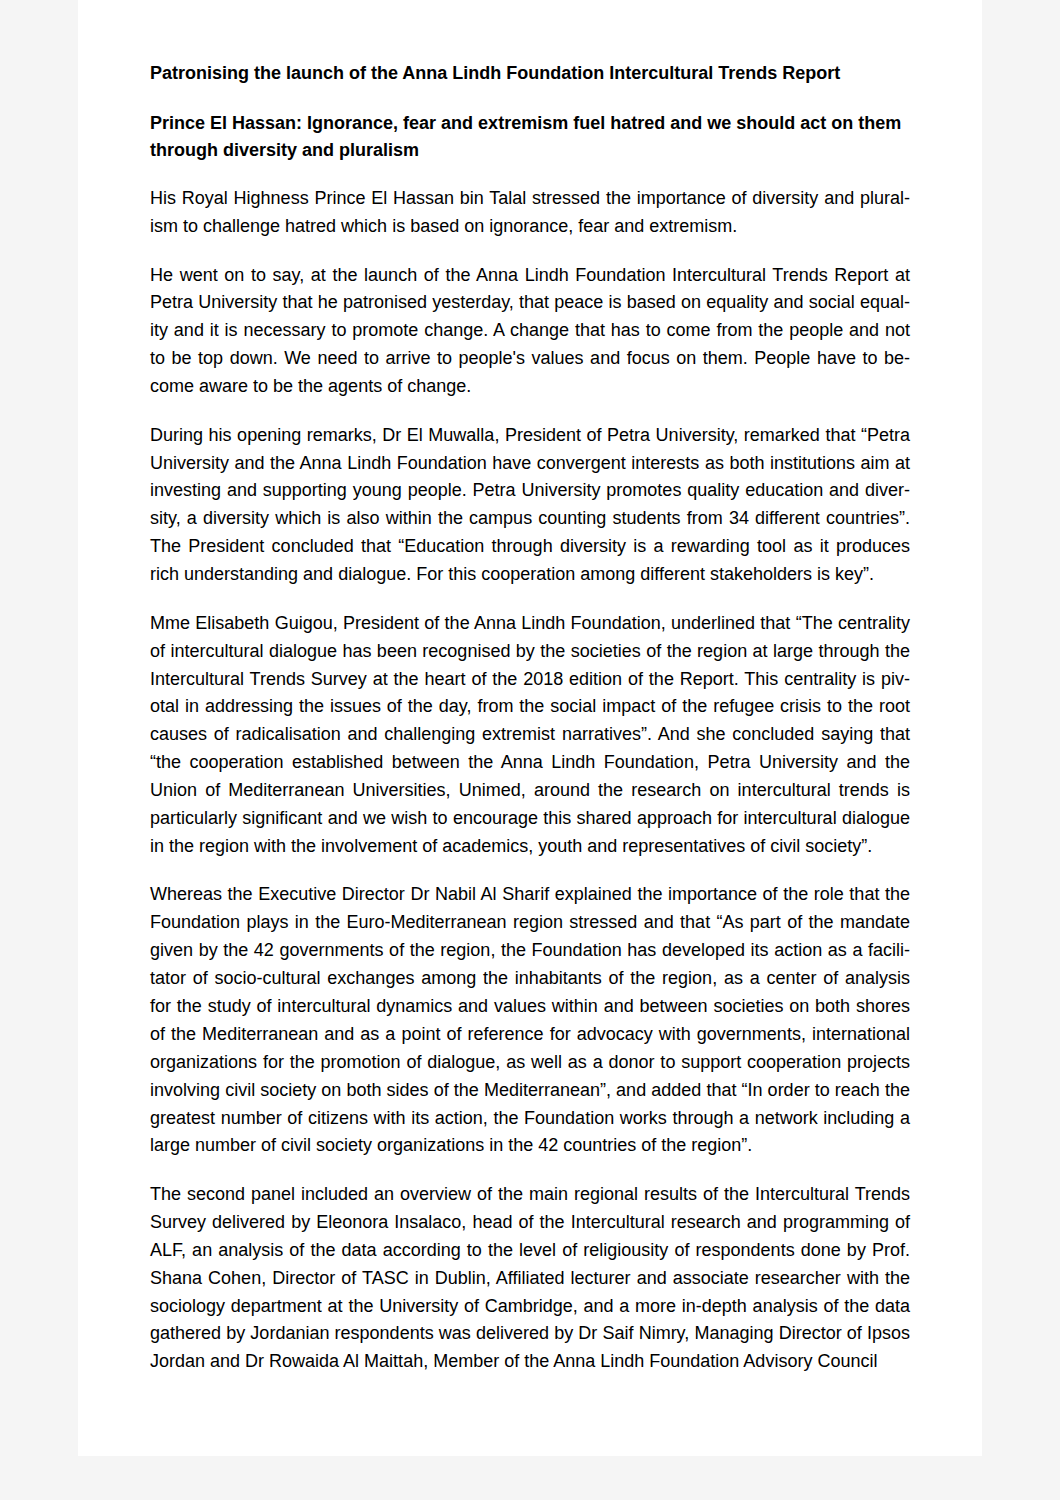Patronising the launch of the Anna Lindh Foundation Intercultural Trends Report
Prince El Hassan: Ignorance, fear and extremism fuel hatred and we should act on them through diversity and pluralism
His Royal Highness Prince El Hassan bin Talal stressed the importance of diversity and pluralism to challenge hatred which is based on ignorance, fear and extremism.
He went on to say, at the launch of the Anna Lindh Foundation Intercultural Trends Report at Petra University that he patronised yesterday, that peace is based on equality and social equality and it is necessary to promote change. A change that has to come from the people and not to be top down. We need to arrive to people's values and focus on them. People have to become aware to be the agents of change.
During his opening remarks, Dr El Muwalla, President of Petra University, remarked that “Petra University and the Anna Lindh Foundation have convergent interests as both institutions aim at investing and supporting young people. Petra University promotes quality education and diversity, a diversity which is also within the campus counting students from 34 different countries”. The President concluded that “Education through diversity is a rewarding tool as it produces rich understanding and dialogue. For this cooperation among different stakeholders is key”.
Mme Elisabeth Guigou, President of the Anna Lindh Foundation, underlined that “The centrality of intercultural dialogue has been recognised by the societies of the region at large through the Intercultural Trends Survey at the heart of the 2018 edition of the Report. This centrality is pivotal in addressing the issues of the day, from the social impact of the refugee crisis to the root causes of radicalisation and challenging extremist narratives”. And she concluded saying that “the cooperation established between the Anna Lindh Foundation, Petra University and the Union of Mediterranean Universities, Unimed, around the research on intercultural trends is particularly significant and we wish to encourage this shared approach for intercultural dialogue in the region with the involvement of academics, youth and representatives of civil society”.
Whereas the Executive Director Dr Nabil Al Sharif explained the importance of the role that the Foundation plays in the Euro-Mediterranean region stressed and that “As part of the mandate given by the 42 governments of the region, the Foundation has developed its action as a facilitator of socio-cultural exchanges among the inhabitants of the region, as a center of analysis for the study of intercultural dynamics and values within and between societies on both shores of the Mediterranean and as a point of reference for advocacy with governments, international organizations for the promotion of dialogue, as well as a donor to support cooperation projects involving civil society on both sides of the Mediterranean”, and added that “In order to reach the greatest number of citizens with its action, the Foundation works through a network including a large number of civil society organizations in the 42 countries of the region”.
The second panel included an overview of the main regional results of the Intercultural Trends Survey delivered by Eleonora Insalaco, head of the Intercultural research and programming of ALF, an analysis of the data according to the level of religiousity of respondents done by Prof. Shana Cohen, Director of TASC in Dublin, Affiliated lecturer and associate researcher with the sociology department at the University of Cambridge, and a more in-depth analysis of the data gathered by Jordanian respondents was delivered by Dr Saif Nimry, Managing Director of Ipsos Jordan and Dr Rowaida Al Maittah, Member of the Anna Lindh Foundation Advisory Council